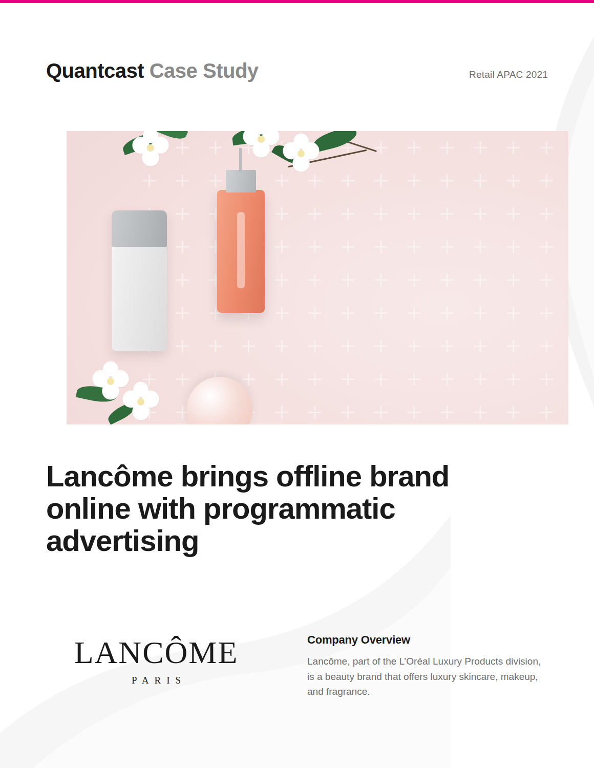Quantcast Case Study
Retail APAC 2021
Lancôme brings offline brand online with programmatic advertising
LANCÔMEPARIS
Company Overview
Lancôme, part of the L’Oréal Luxury Products division, is a beauty brand that offers luxury skincare, makeup, and fragrance.